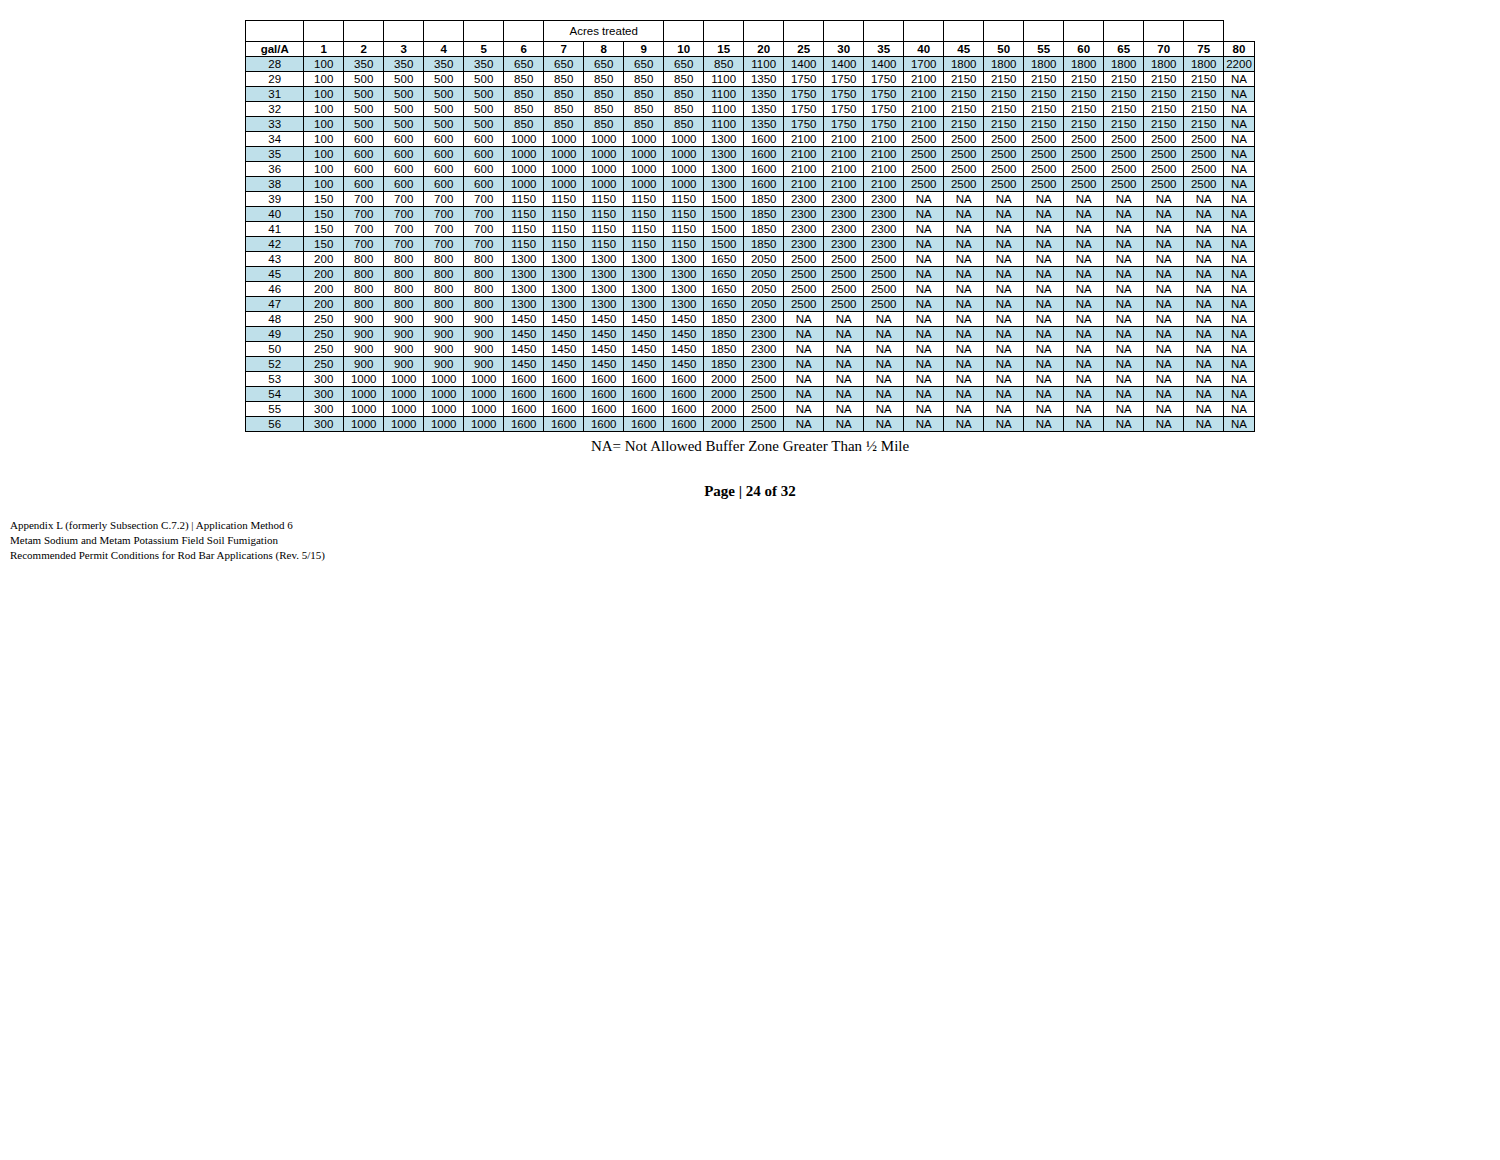| | | | | | | | Acres treated | | | | | | | | | | | | | | |
| gal/A | 1 | 2 | 3 | 4 | 5 | 6 | 7 | 8 | 9 | 10 | 15 | 20 | 25 | 30 | 35 | 40 | 45 | 50 | 55 | 60 | 65 | 70 | 75 | 80 |
| 28 | 100 | 350 | 350 | 350 | 350 | 650 | 650 | 650 | 650 | 650 | 850 | 1100 | 1400 | 1400 | 1400 | 1700 | 1800 | 1800 | 1800 | 1800 | 1800 | 1800 | 1800 | 2200 |
| 29 | 100 | 500 | 500 | 500 | 500 | 850 | 850 | 850 | 850 | 850 | 1100 | 1350 | 1750 | 1750 | 1750 | 2100 | 2150 | 2150 | 2150 | 2150 | 2150 | 2150 | 2150 | NA |
| 31 | 100 | 500 | 500 | 500 | 500 | 850 | 850 | 850 | 850 | 850 | 1100 | 1350 | 1750 | 1750 | 1750 | 2100 | 2150 | 2150 | 2150 | 2150 | 2150 | 2150 | 2150 | NA |
| 32 | 100 | 500 | 500 | 500 | 500 | 850 | 850 | 850 | 850 | 850 | 1100 | 1350 | 1750 | 1750 | 1750 | 2100 | 2150 | 2150 | 2150 | 2150 | 2150 | 2150 | 2150 | NA |
| 33 | 100 | 500 | 500 | 500 | 500 | 850 | 850 | 850 | 850 | 850 | 1100 | 1350 | 1750 | 1750 | 1750 | 2100 | 2150 | 2150 | 2150 | 2150 | 2150 | 2150 | 2150 | NA |
| 34 | 100 | 600 | 600 | 600 | 600 | 1000 | 1000 | 1000 | 1000 | 1000 | 1300 | 1600 | 2100 | 2100 | 2100 | 2500 | 2500 | 2500 | 2500 | 2500 | 2500 | 2500 | 2500 | NA |
| 35 | 100 | 600 | 600 | 600 | 600 | 1000 | 1000 | 1000 | 1000 | 1000 | 1300 | 1600 | 2100 | 2100 | 2100 | 2500 | 2500 | 2500 | 2500 | 2500 | 2500 | 2500 | 2500 | NA |
| 36 | 100 | 600 | 600 | 600 | 600 | 1000 | 1000 | 1000 | 1000 | 1000 | 1300 | 1600 | 2100 | 2100 | 2100 | 2500 | 2500 | 2500 | 2500 | 2500 | 2500 | 2500 | 2500 | NA |
| 38 | 100 | 600 | 600 | 600 | 600 | 1000 | 1000 | 1000 | 1000 | 1000 | 1300 | 1600 | 2100 | 2100 | 2100 | 2500 | 2500 | 2500 | 2500 | 2500 | 2500 | 2500 | 2500 | NA |
| 39 | 150 | 700 | 700 | 700 | 700 | 1150 | 1150 | 1150 | 1150 | 1150 | 1500 | 1850 | 2300 | 2300 | 2300 | NA | NA | NA | NA | NA | NA | NA | NA | NA |
| 40 | 150 | 700 | 700 | 700 | 700 | 1150 | 1150 | 1150 | 1150 | 1150 | 1500 | 1850 | 2300 | 2300 | 2300 | NA | NA | NA | NA | NA | NA | NA | NA | NA |
| 41 | 150 | 700 | 700 | 700 | 700 | 1150 | 1150 | 1150 | 1150 | 1150 | 1500 | 1850 | 2300 | 2300 | 2300 | NA | NA | NA | NA | NA | NA | NA | NA | NA |
| 42 | 150 | 700 | 700 | 700 | 700 | 1150 | 1150 | 1150 | 1150 | 1150 | 1500 | 1850 | 2300 | 2300 | 2300 | NA | NA | NA | NA | NA | NA | NA | NA | NA |
| 43 | 200 | 800 | 800 | 800 | 800 | 1300 | 1300 | 1300 | 1300 | 1300 | 1650 | 2050 | 2500 | 2500 | 2500 | NA | NA | NA | NA | NA | NA | NA | NA | NA |
| 45 | 200 | 800 | 800 | 800 | 800 | 1300 | 1300 | 1300 | 1300 | 1300 | 1650 | 2050 | 2500 | 2500 | 2500 | NA | NA | NA | NA | NA | NA | NA | NA | NA |
| 46 | 200 | 800 | 800 | 800 | 800 | 1300 | 1300 | 1300 | 1300 | 1300 | 1650 | 2050 | 2500 | 2500 | 2500 | NA | NA | NA | NA | NA | NA | NA | NA | NA |
| 47 | 200 | 800 | 800 | 800 | 800 | 1300 | 1300 | 1300 | 1300 | 1300 | 1650 | 2050 | 2500 | 2500 | 2500 | NA | NA | NA | NA | NA | NA | NA | NA | NA |
| 48 | 250 | 900 | 900 | 900 | 900 | 1450 | 1450 | 1450 | 1450 | 1450 | 1850 | 2300 | NA | NA | NA | NA | NA | NA | NA | NA | NA | NA | NA | NA |
| 49 | 250 | 900 | 900 | 900 | 900 | 1450 | 1450 | 1450 | 1450 | 1450 | 1850 | 2300 | NA | NA | NA | NA | NA | NA | NA | NA | NA | NA | NA | NA |
| 50 | 250 | 900 | 900 | 900 | 900 | 1450 | 1450 | 1450 | 1450 | 1450 | 1850 | 2300 | NA | NA | NA | NA | NA | NA | NA | NA | NA | NA | NA | NA |
| 52 | 250 | 900 | 900 | 900 | 900 | 1450 | 1450 | 1450 | 1450 | 1450 | 1850 | 2300 | NA | NA | NA | NA | NA | NA | NA | NA | NA | NA | NA | NA |
| 53 | 300 | 1000 | 1000 | 1000 | 1000 | 1600 | 1600 | 1600 | 1600 | 1600 | 2000 | 2500 | NA | NA | NA | NA | NA | NA | NA | NA | NA | NA | NA | NA |
| 54 | 300 | 1000 | 1000 | 1000 | 1000 | 1600 | 1600 | 1600 | 1600 | 1600 | 2000 | 2500 | NA | NA | NA | NA | NA | NA | NA | NA | NA | NA | NA | NA |
| 55 | 300 | 1000 | 1000 | 1000 | 1000 | 1600 | 1600 | 1600 | 1600 | 1600 | 2000 | 2500 | NA | NA | NA | NA | NA | NA | NA | NA | NA | NA | NA | NA |
| 56 | 300 | 1000 | 1000 | 1000 | 1000 | 1600 | 1600 | 1600 | 1600 | 1600 | 2000 | 2500 | NA | NA | NA | NA | NA | NA | NA | NA | NA | NA | NA | NA |
NA= Not Allowed Buffer Zone Greater Than ½ Mile
Page | 24 of 32
Appendix L (formerly Subsection C.7.2) | Application Method 6
Metam Sodium and Metam Potassium Field Soil Fumigation
Recommended Permit Conditions for Rod Bar Applications (Rev. 5/15)